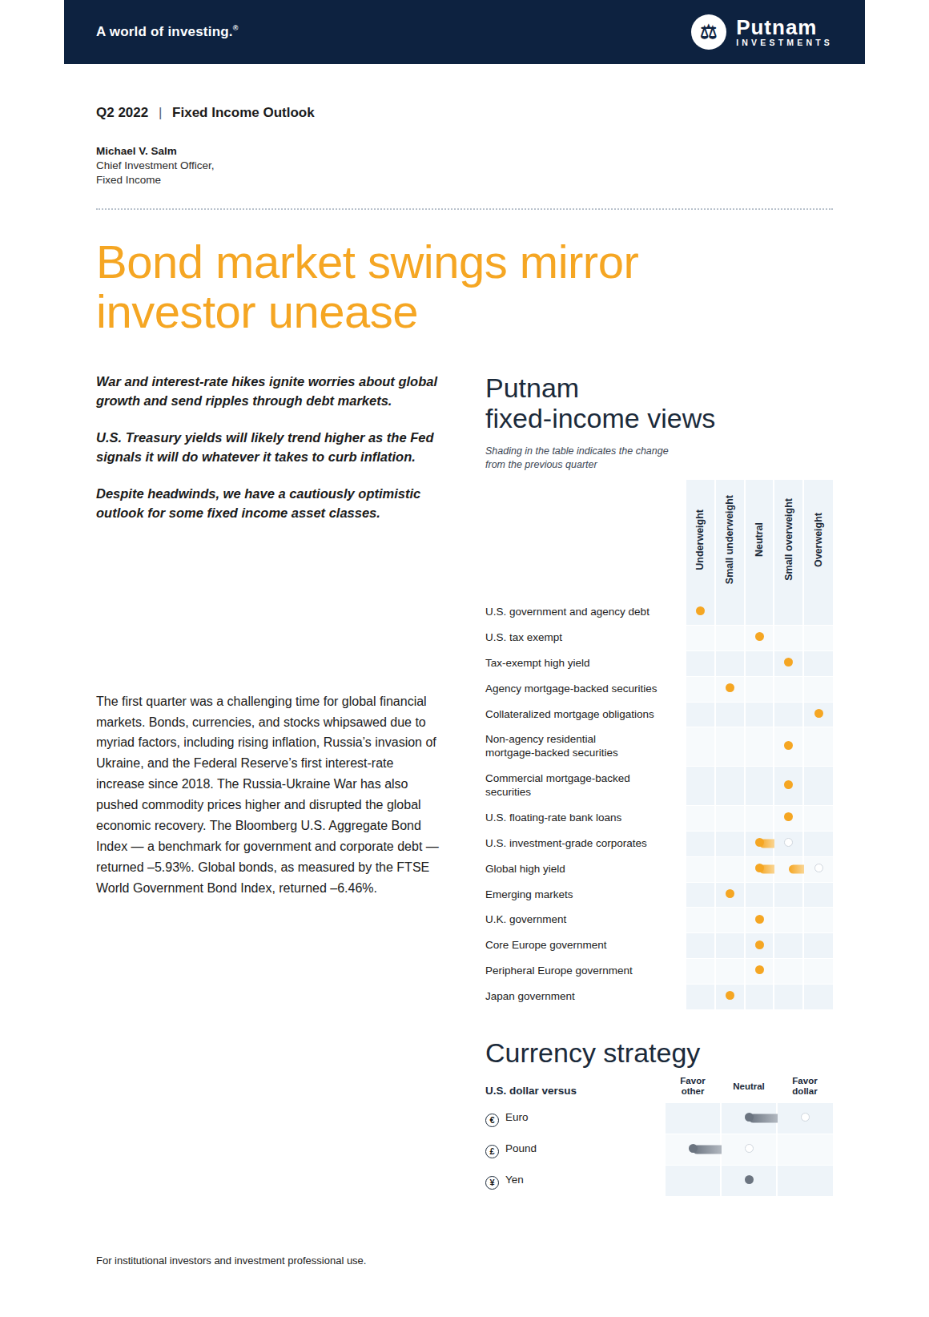A world of investing.®
Putnam
INVESTMENTS
Q2 2022 | Fixed Income Outlook
Michael V. Salm
Chief Investment Officer,
Fixed Income
Bond market swings mirror
investor unease
War and interest-rate hikes ignite worries about global growth and send ripples through debt markets.
U.S. Treasury yields will likely trend higher as the Fed signals it will do whatever it takes to curb inflation.
Despite headwinds, we have a cautiously optimistic outlook for some fixed income asset classes.
The first quarter was a challenging time for global financial markets. Bonds, currencies, and stocks whipsawed due to myriad factors, including rising inflation, Russia’s invasion of Ukraine, and the Federal Reserve’s first interest-rate increase since 2018. The Russia-Ukraine War has also pushed commodity prices higher and disrupted the global economic recovery. The Bloomberg U.S. Aggregate Bond Index — a benchmark for government and corporate debt — returned –5.93%. Global bonds, as measured by the FTSE World Government Bond Index, returned –6.46%.
Putnam
fixed-income views
Shading in the table indicates the change from the previous quarter
| | Underweight | Small underweight | Neutral | Small overweight | Overweight |
| --- | --- | --- | --- | --- | --- |
| U.S. government and agency debt | | | | | |
| U.S. tax exempt | | | | | |
| Tax-exempt high yield | | | | | |
| Agency mortgage-backed securities | | | | | |
| Collateralized mortgage obligations | | | | | |
| Non-agency residential mortgage-backed securities | | | | | |
| Commercial mortgage-backed securities | | | | | |
| U.S. floating-rate bank loans | | | | | |
| U.S. investment-grade corporates | | | | | |
| Global high yield | | | | | |
| Emerging markets | | | | | |
| U.K. government | | | | | |
| Core Europe government | | | | | |
| Peripheral Europe government | | | | | |
| Japan government | | | | | |
Currency strategy
| U.S. dollar versus | Favor other | Neutral | Favor dollar |
| --- | --- | --- | --- |
| € Euro | | | |
| £ Pound | | | |
| ¥ Yen | | | |
For institutional investors and investment professional use.